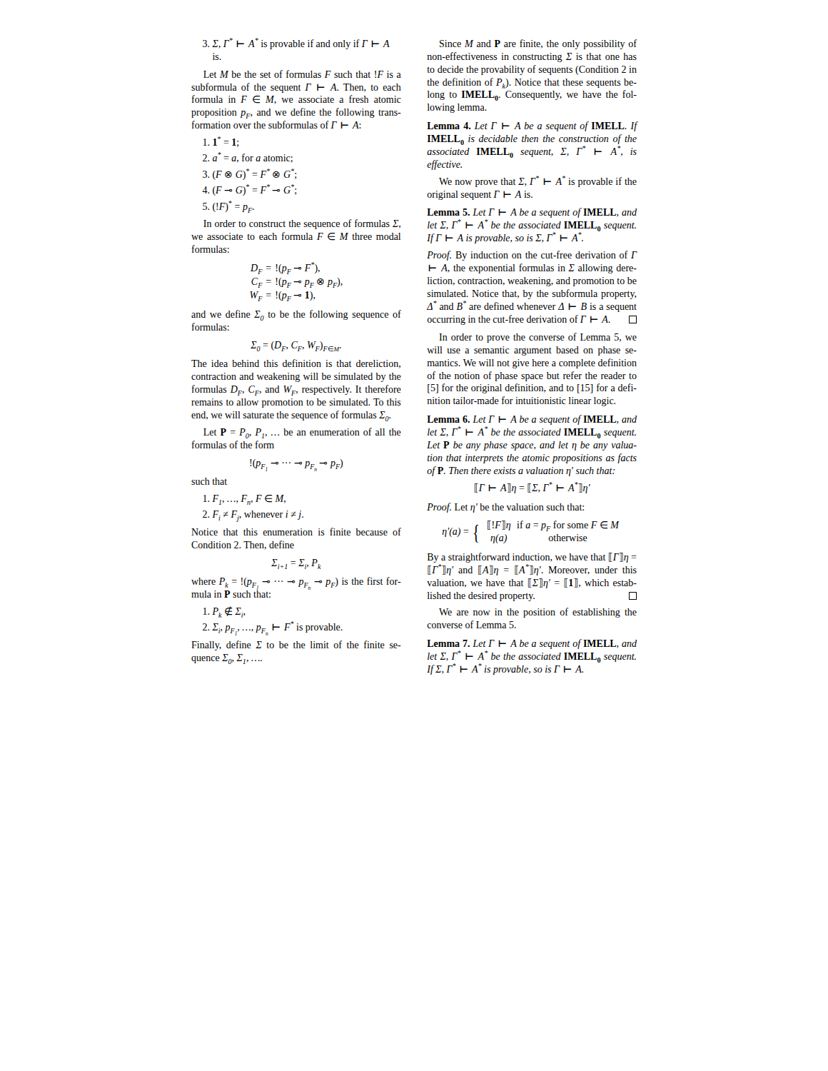Σ, Γ* ⊢ A* is provable if and only if Γ ⊢ A is.
Let M be the set of formulas F such that !F is a subformula of the sequent Γ ⊢ A. Then, to each formula in F ∈ M, we associate a fresh atomic proposition pF, and we define the following transformation over the subformulas of Γ ⊢ A:
1* = 1;
a* = a, for a atomic;
(F ⊗ G)* = F* ⊗ G*;
(F ⊸ G)* = F* ⊸ G*;
(!F)* = pF.
In order to construct the sequence of formulas Σ, we associate to each formula F ∈ M three modal formulas:
| D F | = | !( p F ⊸ F * ), |
| C F | = | !( p F ⊸ p F ⊗ p F ), |
| W F | = | !( p F ⊸ 1 ), |
and we define Σ0 to be the following sequence of formulas:
Σ0 = (DF, CF, WF)F∈M.
The idea behind this definition is that dereliction, contraction and weakening will be simulated by the formulas DF, CF, and WF, respectively. It therefore remains to allow promotion to be simulated. To this end, we will saturate the sequence of formulas Σ0.
Let P = P0, P1, … be an enumeration of all the formulas of the form
!(pF1 ⊸ ··· ⊸ pFn ⊸ pF)
such that
F1, …, Fn, F ∈ M,
Fi ≠ Fj, whenever i ≠ j.
Notice that this enumeration is finite because of Condition 2. Then, define
Σi+1 = Σi, Pk
where Pk = !(pF1 ⊸ ··· ⊸ pFn ⊸ pF) is the first formula in P such that:
Pk ∉ Σi,
Σi, pF1, …, pFn ⊢ F* is provable.
Finally, define Σ to be the limit of the finite sequence Σ0, Σ1, ….
Since M and P are finite, the only possibility of non-effectiveness in constructing Σ is that one has to decide the provability of sequents (Condition 2 in the definition of Pk). Notice that these sequents belong to IMELL0. Consequently, we have the following lemma.
Lemma 4. Let Γ ⊢ A be a sequent of IMELL. If IMELL0 is decidable then the construction of the associated IMELL0 sequent, Σ, Γ* ⊢ A*, is effective.
We now prove that Σ, Γ* ⊢ A* is provable if the original sequent Γ ⊢ A is.
Lemma 5. Let Γ ⊢ A be a sequent of IMELL, and let Σ, Γ* ⊢ A* be the associated IMELL0 sequent. If Γ ⊢ A is provable, so is Σ, Γ* ⊢ A*.
Proof. By induction on the cut-free derivation of Γ ⊢ A, the exponential formulas in Σ allowing dereliction, contraction, weakening, and promotion to be simulated. Notice that, by the subformula property, Δ* and B* are defined whenever Δ ⊢ B is a sequent occurring in the cut-free derivation of Γ ⊢ A.
In order to prove the converse of Lemma 5, we will use a semantic argument based on phase semantics. We will not give here a complete definition of the notion of phase space but refer the reader to [5] for the original definition, and to [15] for a definition tailor-made for intuitionistic linear logic.
Lemma 6. Let Γ ⊢ A be a sequent of IMELL, and let Σ, Γ* ⊢ A* be the associated IMELL0 sequent. Let P be any phase space, and let η be any valuation that interprets the atomic propositions as facts of P. Then there exists a valuation η′ such that:
⟦Γ ⊢ A⟧η = ⟦Σ, Γ* ⊢ A*⟧η′
Proof. Let η′ be the valuation such that:
η′(a) = {
| ⟦ ! F ⟧ η | if a = p F for some F ∈ M |
| η(a) | otherwise |
By a straightforward induction, we have that ⟦Γ⟧η = ⟦Γ*⟧η′ and ⟦A⟧η = ⟦A*⟧η′. Moreover, under this valuation, we have that ⟦Σ⟧η′ = ⟦1⟧, which established the desired property.
We are now in the position of establishing the converse of Lemma 5.
Lemma 7. Let Γ ⊢ A be a sequent of IMELL, and let Σ, Γ* ⊢ A* be the associated IMELL0 sequent. If Σ, Γ* ⊢ A* is provable, so is Γ ⊢ A.